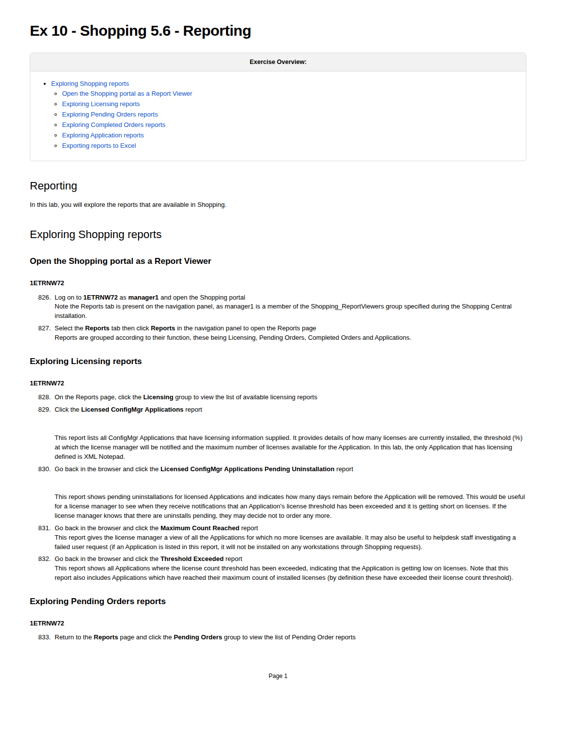Ex 10 - Shopping 5.6 - Reporting
Exercise Overview:
Exploring Shopping reports
Open the Shopping portal as a Report Viewer
Exploring Licensing reports
Exploring Pending Orders reports
Exploring Completed Orders reports
Exploring Application reports
Exporting reports to Excel
Reporting
In this lab, you will explore the reports that are available in Shopping.
Exploring Shopping reports
Open the Shopping portal as a Report Viewer
1ETRNW72
Log on to 1ETRNW72 as manager1 and open the Shopping portal
Note the Reports tab is present on the navigation panel, as manager1 is a member of the Shopping_ReportViewers group specified during the Shopping Central installation.
Select the Reports tab then click Reports in the navigation panel to open the Reports page
Reports are grouped according to their function, these being Licensing, Pending Orders, Completed Orders and Applications.
Exploring Licensing reports
1ETRNW72
On the Reports page, click the Licensing group to view the list of available licensing reports
Click the Licensed ConfigMgr Applications report
This report lists all ConfigMgr Applications that have licensing information supplied. It provides details of how many licenses are currently installed, the threshold (%) at which the license manager will be notified and the maximum number of licenses available for the Application. In this lab, the only Application that has licensing defined is XML Notepad.
Go back in the browser and click the Licensed ConfigMgr Applications Pending Uninstallation report
This report shows pending uninstallations for licensed Applications and indicates how many days remain before the Application will be removed. This would be useful for a license manager to see when they receive notifications that an Application's license threshold has been exceeded and it is getting short on licenses. If the license manager knows that there are uninstalls pending, they may decide not to order any more.
Go back in the browser and click the Maximum Count Reached report
This report gives the license manager a view of all the Applications for which no more licenses are available. It may also be useful to helpdesk staff investigating a failed user request (if an Application is listed in this report, it will not be installed on any workstations through Shopping requests).
Go back in the browser and click the Threshold Exceeded report
This report shows all Applications where the license count threshold has been exceeded, indicating that the Application is getting low on licenses. Note that this report also includes Applications which have reached their maximum count of installed licenses (by definition these have exceeded their license count threshold).
Exploring Pending Orders reports
1ETRNW72
Return to the Reports page and click the Pending Orders group to view the list of Pending Order reports
Page 1